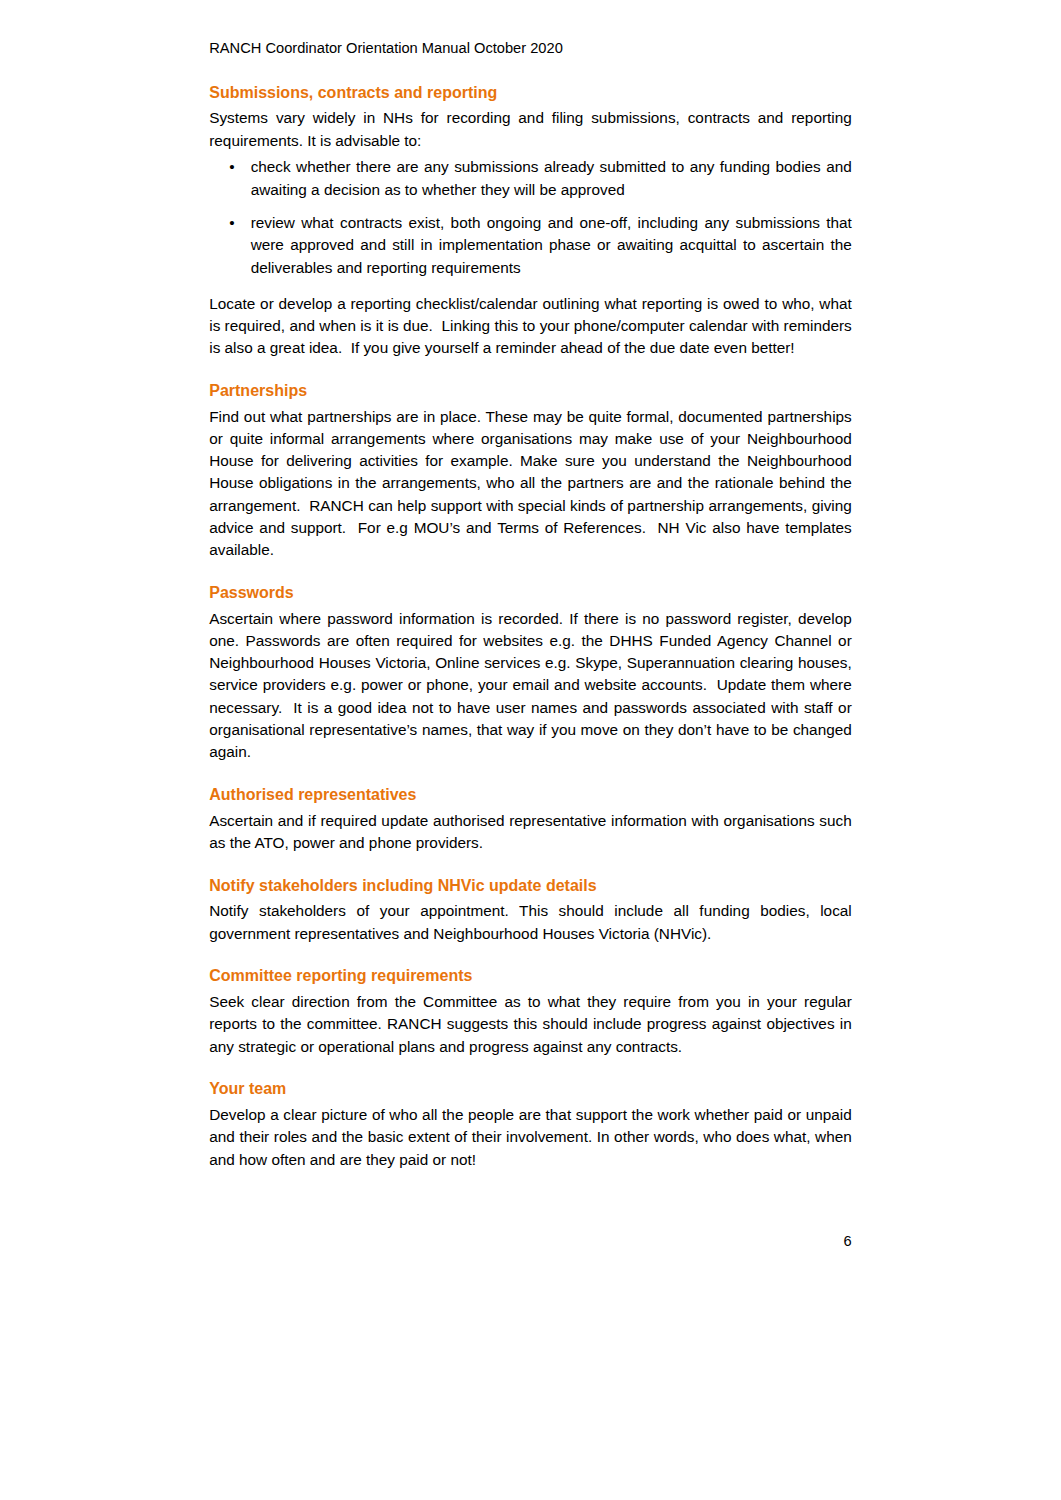RANCH Coordinator Orientation Manual October 2020
Submissions, contracts and reporting
Systems vary widely in NHs for recording and filing submissions, contracts and reporting requirements. It is advisable to:
check whether there are any submissions already submitted to any funding bodies and awaiting a decision as to whether they will be approved
review what contracts exist, both ongoing and one-off, including any submissions that were approved and still in implementation phase or awaiting acquittal to ascertain the deliverables and reporting requirements
Locate or develop a reporting checklist/calendar outlining what reporting is owed to who, what is required, and when is it is due. Linking this to your phone/computer calendar with reminders is also a great idea. If you give yourself a reminder ahead of the due date even better!
Partnerships
Find out what partnerships are in place. These may be quite formal, documented partnerships or quite informal arrangements where organisations may make use of your Neighbourhood House for delivering activities for example. Make sure you understand the Neighbourhood House obligations in the arrangements, who all the partners are and the rationale behind the arrangement. RANCH can help support with special kinds of partnership arrangements, giving advice and support. For e.g MOU’s and Terms of References. NH Vic also have templates available.
Passwords
Ascertain where password information is recorded. If there is no password register, develop one. Passwords are often required for websites e.g. the DHHS Funded Agency Channel or Neighbourhood Houses Victoria, Online services e.g. Skype, Superannuation clearing houses, service providers e.g. power or phone, your email and website accounts. Update them where necessary. It is a good idea not to have user names and passwords associated with staff or organisational representative’s names, that way if you move on they don’t have to be changed again.
Authorised representatives
Ascertain and if required update authorised representative information with organisations such as the ATO, power and phone providers.
Notify stakeholders including NHVic update details
Notify stakeholders of your appointment. This should include all funding bodies, local government representatives and Neighbourhood Houses Victoria (NHVic).
Committee reporting requirements
Seek clear direction from the Committee as to what they require from you in your regular reports to the committee. RANCH suggests this should include progress against objectives in any strategic or operational plans and progress against any contracts.
Your team
Develop a clear picture of who all the people are that support the work whether paid or unpaid and their roles and the basic extent of their involvement. In other words, who does what, when and how often and are they paid or not!
6